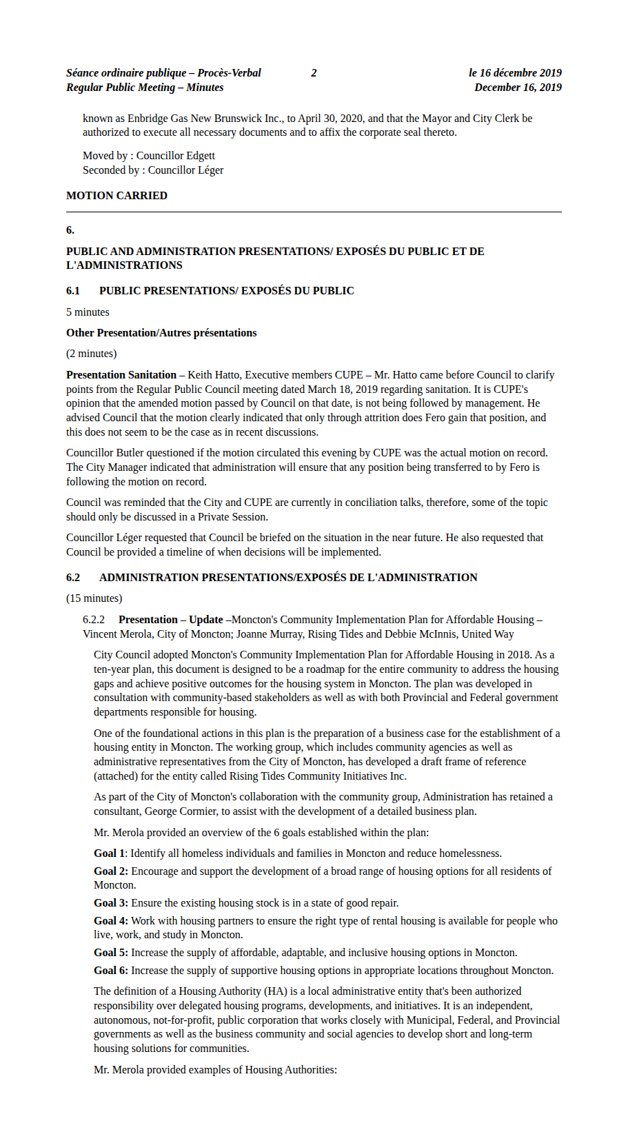Séance ordinaire publique – Procès-Verbal
Regular Public Meeting – Minutes
2
le 16 décembre 2019
December 16, 2019
known as Enbridge Gas New Brunswick Inc., to April 30, 2020, and that the Mayor and City Clerk be authorized to execute all necessary documents and to affix the corporate seal thereto.
Moved by : Councillor Edgett
Seconded by : Councillor Léger
MOTION CARRIED
6.
PUBLIC AND ADMINISTRATION PRESENTATIONS/ EXPOSÉS DU PUBLIC ET DE L'ADMINISTRATIONS
6.1 PUBLIC PRESENTATIONS/ EXPOSÉS DU PUBLIC
5 minutes
Other Presentation/Autres présentations
(2 minutes)
Presentation Sanitation – Keith Hatto, Executive members CUPE – Mr. Hatto came before Council to clarify points from the Regular Public Council meeting dated March 18, 2019 regarding sanitation. It is CUPE's opinion that the amended motion passed by Council on that date, is not being followed by management. He advised Council that the motion clearly indicated that only through attrition does Fero gain that position, and this does not seem to be the case as in recent discussions.
Councillor Butler questioned if the motion circulated this evening by CUPE was the actual motion on record. The City Manager indicated that administration will ensure that any position being transferred to by Fero is following the motion on record.
Council was reminded that the City and CUPE are currently in conciliation talks, therefore, some of the topic should only be discussed in a Private Session.
Councillor Léger requested that Council be briefed on the situation in the near future. He also requested that Council be provided a timeline of when decisions will be implemented.
6.2 ADMINISTRATION PRESENTATIONS/EXPOSÉS DE L'ADMINISTRATION
(15 minutes)
6.2.2 Presentation – Update –Moncton's Community Implementation Plan for Affordable Housing – Vincent Merola, City of Moncton; Joanne Murray, Rising Tides and Debbie McInnis, United Way
City Council adopted Moncton's Community Implementation Plan for Affordable Housing in 2018. As a ten-year plan, this document is designed to be a roadmap for the entire community to address the housing gaps and achieve positive outcomes for the housing system in Moncton. The plan was developed in consultation with community-based stakeholders as well as with both Provincial and Federal government departments responsible for housing.
One of the foundational actions in this plan is the preparation of a business case for the establishment of a housing entity in Moncton. The working group, which includes community agencies as well as administrative representatives from the City of Moncton, has developed a draft frame of reference (attached) for the entity called Rising Tides Community Initiatives Inc.
As part of the City of Moncton's collaboration with the community group, Administration has retained a consultant, George Cormier, to assist with the development of a detailed business plan.
Mr. Merola provided an overview of the 6 goals established within the plan:
Goal 1: Identify all homeless individuals and families in Moncton and reduce homelessness.
Goal 2: Encourage and support the development of a broad range of housing options for all residents of Moncton.
Goal 3: Ensure the existing housing stock is in a state of good repair.
Goal 4: Work with housing partners to ensure the right type of rental housing is available for people who live, work, and study in Moncton.
Goal 5: Increase the supply of affordable, adaptable, and inclusive housing options in Moncton.
Goal 6: Increase the supply of supportive housing options in appropriate locations throughout Moncton.
The definition of a Housing Authority (HA) is a local administrative entity that's been authorized responsibility over delegated housing programs, developments, and initiatives. It is an independent, autonomous, not-for-profit, public corporation that works closely with Municipal, Federal, and Provincial governments as well as the business community and social agencies to develop short and long-term housing solutions for communities.
Mr. Merola provided examples of Housing Authorities: